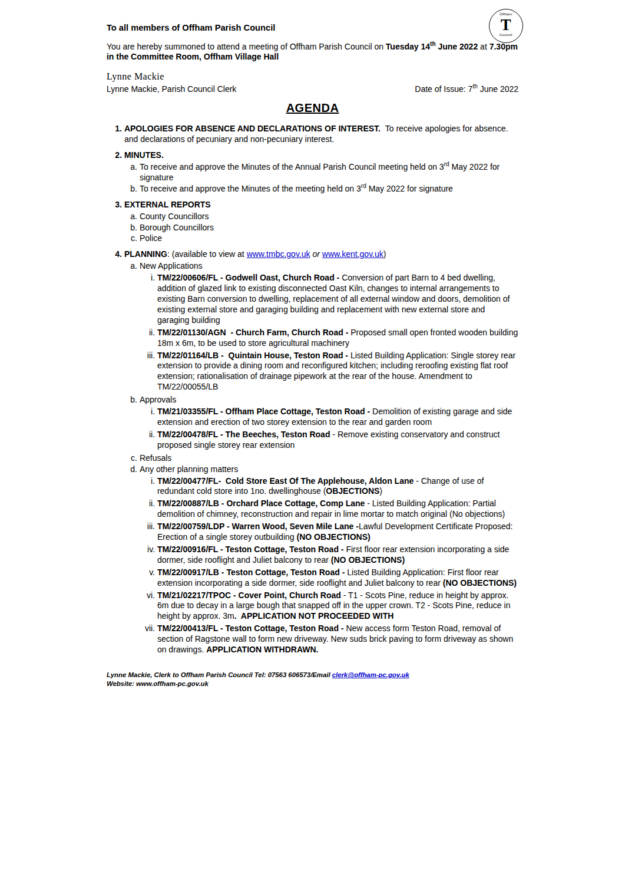Offham T Council
To all members of Offham Parish Council
You are hereby summoned to attend a meeting of Offham Parish Council on Tuesday 14th June 2022 at 7.30pm in the Committee Room, Offham Village Hall
Lynne Mackie
Lynne Mackie, Parish Council Clerk Date of Issue: 7th June 2022
AGENDA
APOLOGIES FOR ABSENCE AND DECLARATIONS OF INTEREST. To receive apologies for absence. and declarations of pecuniary and non-pecuniary interest.
MINUTES.
To receive and approve the Minutes of the Annual Parish Council meeting held on 3rd May 2022 for signature
To receive and approve the Minutes of the meeting held on 3rd May 2022 for signature
EXTERNAL REPORTS
County Councillors
Borough Councillors
Police
PLANNING: (available to view at www.tmbc.gov.uk or www.kent.gov.uk)
New Applications
TM/22/00606/FL - Godwell Oast, Church Road - Conversion of part Barn to 4 bed dwelling, addition of glazed link to existing disconnected Oast Kiln, changes to internal arrangements to existing Barn conversion to dwelling, replacement of all external window and doors, demolition of existing external store and garaging building and replacement with new external store and garaging building
TM/22/01130/AGN - Church Farm, Church Road - Proposed small open fronted wooden building 18m x 6m, to be used to store agricultural machinery
TM/22/01164/LB - Quintain House, Teston Road - Listed Building Application: Single storey rear extension to provide a dining room and reconfigured kitchen; including reroofing existing flat roof extension; rationalisation of drainage pipework at the rear of the house. Amendment to TM/22/00055/LB
Approvals
TM/21/03355/FL - Offham Place Cottage, Teston Road - Demolition of existing garage and side extension and erection of two storey extension to the rear and garden room
TM/22/00478/FL - The Beeches, Teston Road - Remove existing conservatory and construct proposed single storey rear extension
Refusals
Any other planning matters
TM/22/00477/FL- Cold Store East Of The Applehouse, Aldon Lane - Change of use of redundant cold store into 1no. dwellinghouse (OBJECTIONS)
TM/22/00887/LB - Orchard Place Cottage, Comp Lane - Listed Building Application: Partial demolition of chimney, reconstruction and repair in lime mortar to match original (No objections)
TM/22/00759/LDP - Warren Wood, Seven Mile Lane -Lawful Development Certificate Proposed: Erection of a single storey outbuilding (NO OBJECTIONS)
TM/22/00916/FL - Teston Cottage, Teston Road - First floor rear extension incorporating a side dormer, side rooflight and Juliet balcony to rear (NO OBJECTIONS)
TM/22/00917/LB - Teston Cottage, Teston Road - Listed Building Application: First floor rear extension incorporating a side dormer, side rooflight and Juliet balcony to rear (NO OBJECTIONS)
TM/21/02217/TPOC - Cover Point, Church Road - T1 - Scots Pine, reduce in height by approx. 6m due to decay in a large bough that snapped off in the upper crown. T2 - Scots Pine, reduce in height by approx. 3m. APPLICATION NOT PROCEEDED WITH
TM/22/00413/FL - Teston Cottage, Teston Road - New access form Teston Road, removal of section of Ragstone wall to form new driveway. New suds brick paving to form driveway as shown on drawings. APPLICATION WITHDRAWN.
Lynne Mackie, Clerk to Offham Parish Council Tel: 07563 606573/Email clerk@offham-pc.gov.uk
Website: www.offham-pc.gov.uk